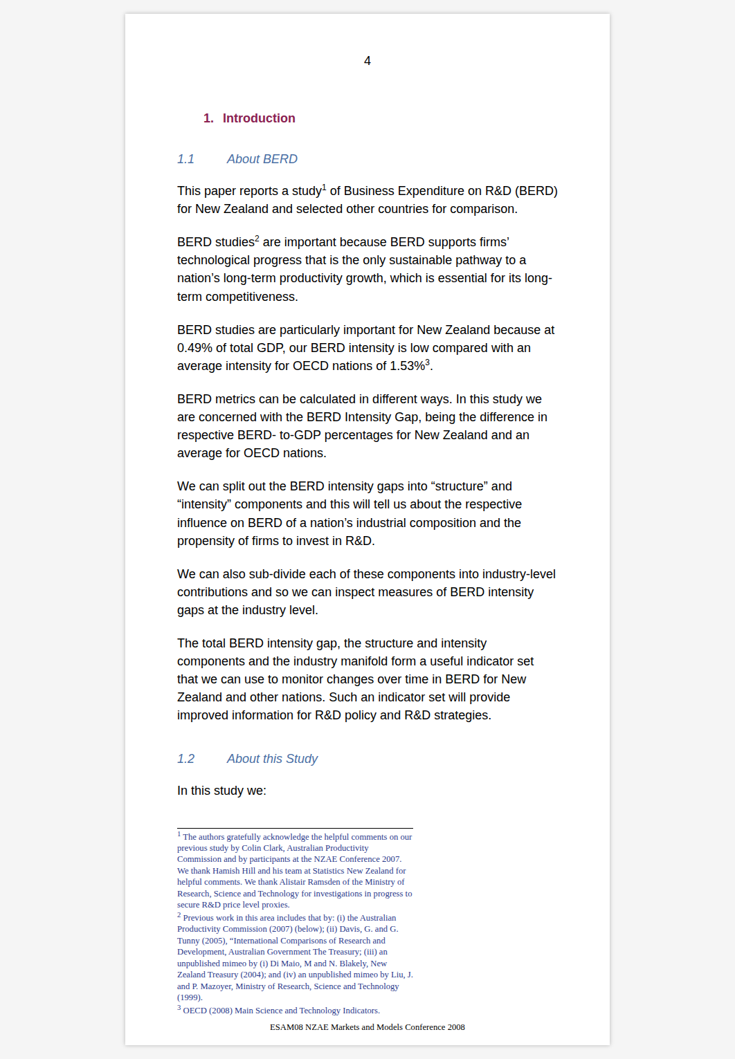4
1. Introduction
1.1 About BERD
This paper reports a study1 of Business Expenditure on R&D (BERD) for New Zealand and selected other countries for comparison.
BERD studies2 are important because BERD supports firms’ technological progress that is the only sustainable pathway to a nation’s long-term productivity growth, which is essential for its long-term competitiveness.
BERD studies are particularly important for New Zealand because at 0.49% of total GDP, our BERD intensity is low compared with an average intensity for OECD nations of 1.53%3.
BERD metrics can be calculated in different ways. In this study we are concerned with the BERD Intensity Gap, being the difference in respective BERD- to-GDP percentages for New Zealand and an average for OECD nations.
We can split out the BERD intensity gaps into “structure” and “intensity” components and this will tell us about the respective influence on BERD of a nation’s industrial composition and the propensity of firms to invest in R&D.
We can also sub-divide each of these components into industry-level contributions and so we can inspect measures of BERD intensity gaps at the industry level.
The total BERD intensity gap, the structure and intensity components and the industry manifold form a useful indicator set that we can use to monitor changes over time in BERD for New Zealand and other nations. Such an indicator set will provide improved information for R&D policy and R&D strategies.
1.2 About this Study
In this study we:
1 The authors gratefully acknowledge the helpful comments on our previous study by Colin Clark, Australian Productivity Commission and by participants at the NZAE Conference 2007. We thank Hamish Hill and his team at Statistics New Zealand for helpful comments. We thank Alistair Ramsden of the Ministry of Research, Science and Technology for investigations in progress to secure R&D price level proxies.
2 Previous work in this area includes that by: (i) the Australian Productivity Commission (2007) (below); (ii) Davis, G. and G. Tunny (2005), “International Comparisons of Research and Development, Australian Government The Treasury; (iii) an unpublished mimeo by (i) Di Maio, M and N. Blakely, New Zealand Treasury (2004); and (iv) an unpublished mimeo by Liu, J. and P. Mazoyer, Ministry of Research, Science and Technology (1999).
3 OECD (2008) Main Science and Technology Indicators.
ESAM08 NZAE Markets and Models Conference 2008